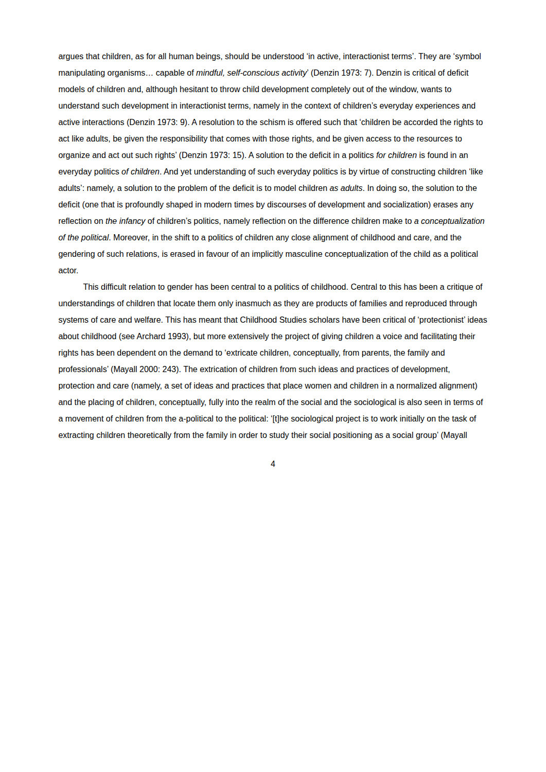argues that children, as for all human beings, should be understood ‘in active, interactionist terms’. They are ‘symbol manipulating organisms… capable of mindful, self-conscious activity’ (Denzin 1973: 7). Denzin is critical of deficit models of children and, although hesitant to throw child development completely out of the window, wants to understand such development in interactionist terms, namely in the context of children’s everyday experiences and active interactions (Denzin 1973: 9). A resolution to the schism is offered such that ‘children be accorded the rights to act like adults, be given the responsibility that comes with those rights, and be given access to the resources to organize and act out such rights’ (Denzin 1973: 15). A solution to the deficit in a politics for children is found in an everyday politics of children. And yet understanding of such everyday politics is by virtue of constructing children ‘like adults’: namely, a solution to the problem of the deficit is to model children as adults. In doing so, the solution to the deficit (one that is profoundly shaped in modern times by discourses of development and socialization) erases any reflection on the infancy of children’s politics, namely reflection on the difference children make to a conceptualization of the political. Moreover, in the shift to a politics of children any close alignment of childhood and care, and the gendering of such relations, is erased in favour of an implicitly masculine conceptualization of the child as a political actor.
This difficult relation to gender has been central to a politics of childhood. Central to this has been a critique of understandings of children that locate them only inasmuch as they are products of families and reproduced through systems of care and welfare. This has meant that Childhood Studies scholars have been critical of ‘protectionist’ ideas about childhood (see Archard 1993), but more extensively the project of giving children a voice and facilitating their rights has been dependent on the demand to ‘extricate children, conceptually, from parents, the family and professionals’ (Mayall 2000: 243). The extrication of children from such ideas and practices of development, protection and care (namely, a set of ideas and practices that place women and children in a normalized alignment) and the placing of children, conceptually, fully into the realm of the social and the sociological is also seen in terms of a movement of children from the a-political to the political: ‘[t]he sociological project is to work initially on the task of extracting children theoretically from the family in order to study their social positioning as a social group’ (Mayall
4